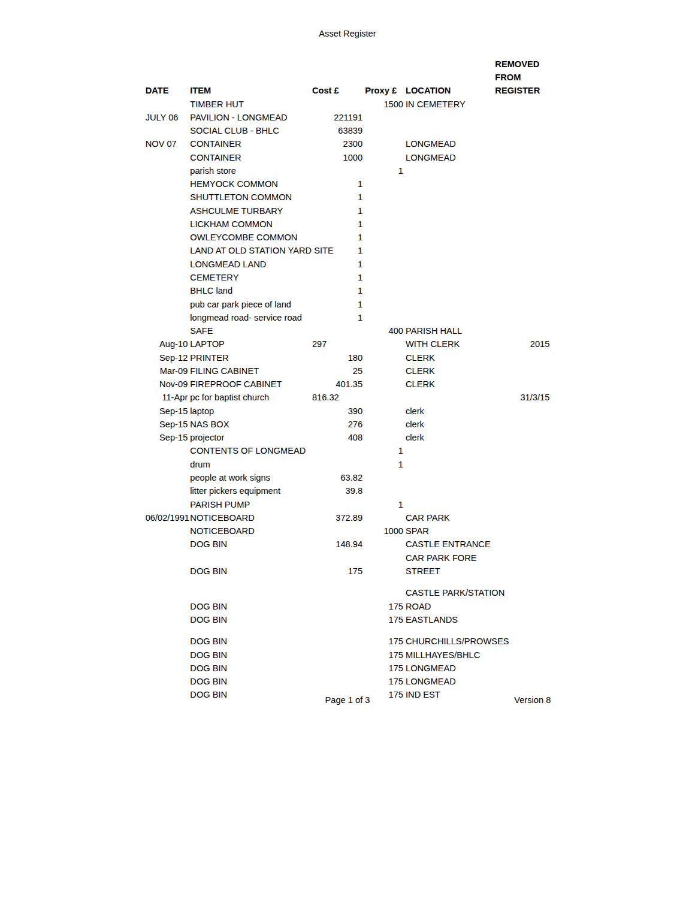Asset Register
| | REMOVED |
| --- | --- |
| | FROM |
| DATE | ITEM | Cost £ | Proxy £ | LOCATION | REGISTER |
| | TIMBER HUT | | 1500 | IN CEMETERY | |
| JULY 06 | PAVILION - LONGMEAD | 221191 | | | |
| | SOCIAL CLUB - BHLC | 63839 | | | |
| NOV 07 | CONTAINER | 2300 | | LONGMEAD | |
| | CONTAINER | 1000 | | LONGMEAD | |
| | parish store | | 1 | | |
| | HEMYOCK COMMON | 1 | | | |
| | SHUTTLETON COMMON | 1 | | | |
| | ASHCULME TURBARY | 1 | | | |
| | LICKHAM COMMON | 1 | | | |
| | OWLEYCOMBE COMMON | 1 | | | |
| | LAND AT OLD STATION YARD SITE | 1 | | | |
| | LONGMEAD LAND | 1 | | | |
| | CEMETERY | 1 | | | |
| | BHLC land | 1 | | | |
| | pub car park piece of land | 1 | | | |
| | longmead road- service road | 1 | | | |
| | SAFE | | 400 | PARISH HALL | |
| Aug-10 | LAPTOP | 297 | | WITH CLERK | 2015 |
| Sep-12 | PRINTER | 180 | | CLERK | |
| Mar-09 | FILING CABINET | 25 | | CLERK | |
| Nov-09 | FIREPROOF CABINET | 401.35 | | CLERK | |
| 11-Apr | pc for baptist church | 816.32 | | | 31/3/15 |
| Sep-15 | laptop | 390 | | clerk | |
| Sep-15 | NAS BOX | 276 | | clerk | |
| Sep-15 | projector | 408 | | clerk | |
| | CONTENTS OF LONGMEAD | | 1 | | |
| | drum | | 1 | | |
| | people at work signs | 63.82 | | | |
| | litter pickers equipment | 39.8 | | | |
| | PARISH PUMP | | 1 | | |
| 06/02/1991 | NOTICEBOARD | 372.89 | | CAR PARK | |
| | NOTICEBOARD | | 1000 | SPAR | |
| | DOG BIN | 148.94 | | CASTLE ENTRANCE | |
| | | | | CAR PARK FORE | |
| | DOG BIN | 175 | | STREET | |
| | | | | CASTLE PARK/STATION | |
| | DOG BIN | | 175 | ROAD | |
| | DOG BIN | | 175 | EASTLANDS | |
| | DOG BIN | | 175 | CHURCHILLS/PROWSES | |
| | DOG BIN | | 175 | MILLHAYES/BHLC | |
| | DOG BIN | | 175 | LONGMEAD | |
| | DOG BIN | | 175 | LONGMEAD | |
| | DOG BIN | | 175 | IND EST | |
Page 1 of 3
Version 8